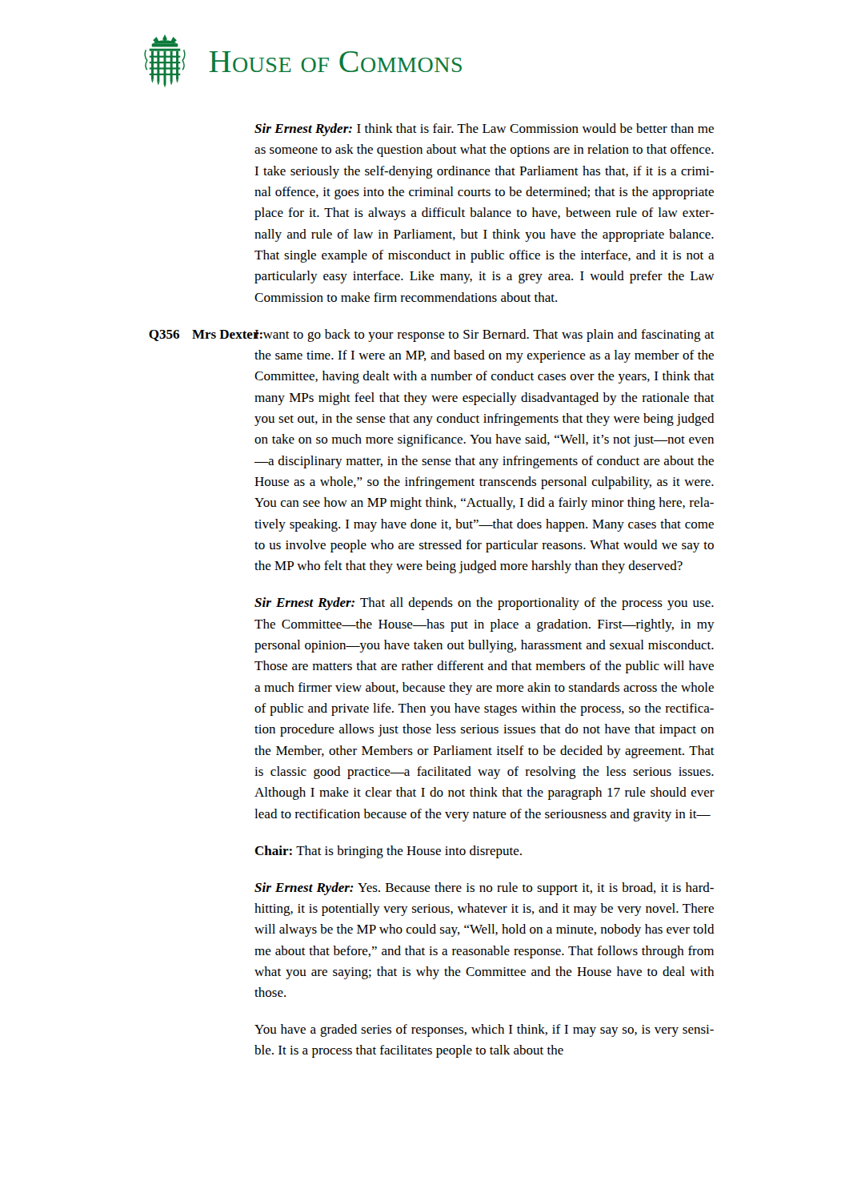House of Commons
Sir Ernest Ryder: I think that is fair. The Law Commission would be better than me as someone to ask the question about what the options are in relation to that offence. I take seriously the self-denying ordinance that Parliament has that, if it is a criminal offence, it goes into the criminal courts to be determined; that is the appropriate place for it. That is always a difficult balance to have, between rule of law externally and rule of law in Parliament, but I think you have the appropriate balance. That single example of misconduct in public office is the interface, and it is not a particularly easy interface. Like many, it is a grey area. I would prefer the Law Commission to make firm recommendations about that.
Q356
Mrs Dexter:
I want to go back to your response to Sir Bernard. That was plain and fascinating at the same time. If I were an MP, and based on my experience as a lay member of the Committee, having dealt with a number of conduct cases over the years, I think that many MPs might feel that they were especially disadvantaged by the rationale that you set out, in the sense that any conduct infringements that they were being judged on take on so much more significance. You have said, “Well, it’s not just—not even—a disciplinary matter, in the sense that any infringements of conduct are about the House as a whole,” so the infringement transcends personal culpability, as it were. You can see how an MP might think, “Actually, I did a fairly minor thing here, relatively speaking. I may have done it, but”—that does happen. Many cases that come to us involve people who are stressed for particular reasons. What would we say to the MP who felt that they were being judged more harshly than they deserved?
Sir Ernest Ryder: That all depends on the proportionality of the process you use. The Committee—the House—has put in place a gradation. First—rightly, in my personal opinion—you have taken out bullying, harassment and sexual misconduct. Those are matters that are rather different and that members of the public will have a much firmer view about, because they are more akin to standards across the whole of public and private life. Then you have stages within the process, so the rectification procedure allows just those less serious issues that do not have that impact on the Member, other Members or Parliament itself to be decided by agreement. That is classic good practice—a facilitated way of resolving the less serious issues. Although I make it clear that I do not think that the paragraph 17 rule should ever lead to rectification because of the very nature of the seriousness and gravity in it—
Chair: That is bringing the House into disrepute.
Sir Ernest Ryder: Yes. Because there is no rule to support it, it is broad, it is hard-hitting, it is potentially very serious, whatever it is, and it may be very novel. There will always be the MP who could say, “Well, hold on a minute, nobody has ever told me about that before,” and that is a reasonable response. That follows through from what you are saying; that is why the Committee and the House have to deal with those.
You have a graded series of responses, which I think, if I may say so, is very sensible. It is a process that facilitates people to talk about the